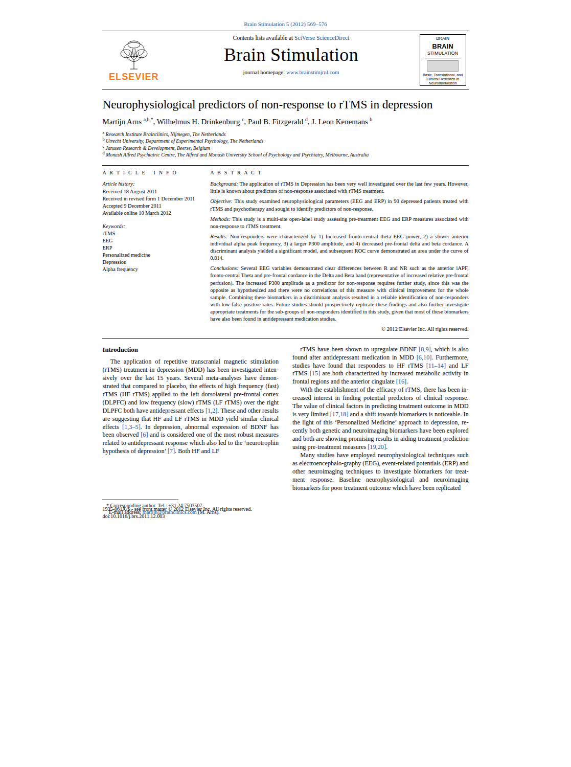Brain Stimulation 5 (2012) 569–576
ELSEVIER
Contents lists available at SciVerse ScienceDirect
Brain Stimulation
journal homepage: www.brainstimjrnl.com
BRAIN
BRAIN
STIMULATION
Basic, Translational, and
Clinical Research in
Neuromodulation
Neurophysiological predictors of non-response to rTMS in depression
Martijn Arns a,b,*, Wilhelmus H. Drinkenburg c, Paul B. Fitzgerald d, J. Leon Kenemans b
a Research Institute Brainclinics, Nijmegen, The Netherlands
b Utrecht University, Department of Experimental Psychology, The Netherlands
c Janssen Research & Development, Beerse, Belgium
d Monash Alfred Psychiatric Centre, The Alfred and Monash University School of Psychology and Psychiatry, Melbourne, Australia
A R T I C L E I N F O
Article history:
Received 18 August 2011
Received in revised form 1 December 2011
Accepted 9 December 2011
Available online 10 March 2012
Keywords:
rTMS
EEG
ERP
Personalized medicine
Depression
Alpha frequency
A B S T R A C T
Background: The application of rTMS in Depression has been very well investigated over the last few years. However, little is known about predictors of non-response associated with rTMS treatment.
Objective: This study examined neurophysiological parameters (EEG and ERP) in 90 depressed patients treated with rTMS and psychotherapy and sought to identify predictors of non-response.
Methods: This study is a multi-site open-label study assessing pre-treatment EEG and ERP measures associated with non-response to rTMS treatment.
Results: Non-responders were characterized by 1) Increased fronto-central theta EEG power, 2) a slower anterior individual alpha peak frequency, 3) a larger P300 amplitude, and 4) decreased pre-frontal delta and beta cordance. A discriminant analysis yielded a significant model, and subsequent ROC curve demonstrated an area under the curve of 0.814.
Conclusions: Several EEG variables demonstrated clear differences between R and NR such as the anterior iAPF, fronto-central Theta and pre-frontal cordance in the Delta and Beta band (representative of increased relative pre-frontal perfusion). The increased P300 amplitude as a predictor for non-response requires further study, since this was the opposite as hypothesized and there were no correlations of this measure with clinical improvement for the whole sample. Combining these biomarkers in a discriminant analysis resulted in a reliable identification of non-responders with low false positive rates. Future studies should prospectively replicate these findings and also further investigate appropriate treatments for the sub-groups of non-responders identified in this study, given that most of these biomarkers have also been found in antidepressant medication studies.
© 2012 Elsevier Inc. All rights reserved.
Introduction
The application of repetitive transcranial magnetic stimulation (rTMS) treatment in depression (MDD) has been investigated intensively over the last 15 years. Several meta-analyses have demonstrated that compared to placebo, the effects of high frequency (fast) rTMS (HF rTMS) applied to the left dorsolateral pre-frontal cortex (DLPFC) and low frequency (slow) rTMS (LF rTMS) over the right DLPFC both have antidepressant effects [1,2]. These and other results are suggesting that HF and LF rTMS in MDD yield similar clinical effects [1,3–5]. In depression, abnormal expression of BDNF has been observed [6] and is considered one of the most robust measures related to antidepressant response which also led to the ‘neurotrophin hypothesis of depression’ [7]. Both HF and LF
rTMS have been shown to upregulate BDNF [8,9], which is also found after antidepressant medication in MDD [6,10]. Furthermore, studies have found that responders to HF rTMS [11–14] and LF rTMS [15] are both characterized by increased metabolic activity in frontal regions and the anterior cingulate [16].
With the establishment of the efficacy of rTMS, there has been increased interest in finding potential predictors of clinical response. The value of clinical factors in predicting treatment outcome in MDD is very limited [17,18] and a shift towards biomarkers is noticeable. In the light of this ‘Personalized Medicine’ approach to depression, recently both genetic and neuroimaging biomarkers have been explored and both are showing promising results in aiding treatment prediction using pre-treatment measures [19,20].
Many studies have employed neurophysiological techniques such as electroencephalo-graphy (EEG), event-related potentials (ERP) and other neuroimaging techniques to investigate biomarkers for treatment response. Baseline neurophysiological and neuroimaging biomarkers for poor treatment outcome which have been replicated
* Corresponding author. Tel.: +31 24 7503507.
E-mail address: martijn@brainclinics.com (M. Arns).
1935-861X/$ - see front matter © 2012 Elsevier Inc. All rights reserved.
doi:10.1016/j.brs.2011.12.003